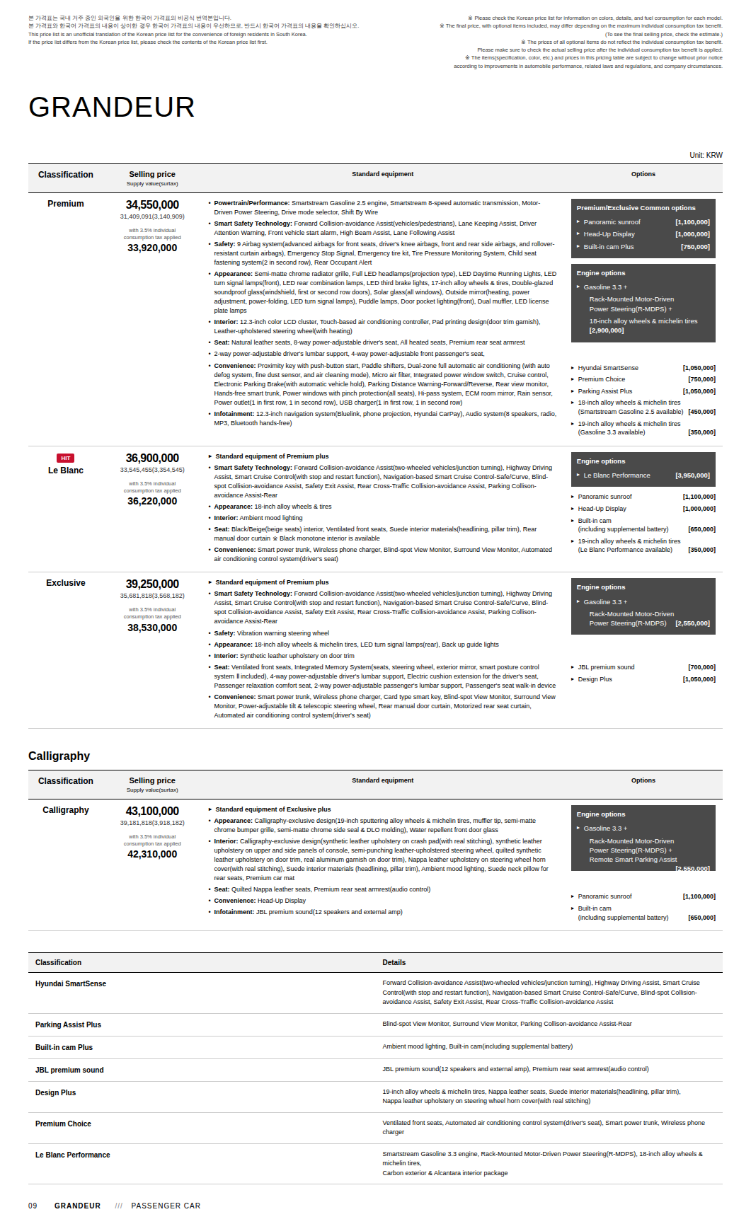본 가격표는 국내 거주 중인 외국인을 위한 한국어 가격표의 비공식 번역본입니다.
본 가격표와 한국어 가격표의 내용이 상이한 경우 한국어 가격표의 내용이 우선하므로, 반드시 한국어 가격표의 내용을 확인하십시오.
This price list is an unofficial translation of the Korean price list for the convenience of foreign residents in South Korea.
If the price list differs from the Korean price list, please check the contents of the Korean price list first.
※ Please check the Korean price list for information on colors, details, and fuel consumption for each model.
※ The final price, with optional items included, may differ depending on the maximum individual consumption tax benefit.
(To see the final selling price, check the estimate.)
※ The prices of all optional items do not reflect the individual consumption tax benefit.
Please make sure to check the actual selling price after the individual consumption tax benefit is applied.
※ The items(specification, color, etc.) and prices in this pricing table are subject to change without prior notice
according to improvements in automobile performance, related laws and regulations, and company circumstances.
GRANDEUR
Unit: KRW
| Classification | Selling price Supply value(surtax) | Standard equipment | Options |
| --- | --- | --- | --- |
| Premium | 34,550,000 31,409,091(3,140,909) with 3.5% individual consumption tax applied 33,920,000 | Powertrain/Performance: Smartstream Gasoline 2.5 engine, Smartstream 8-speed automatic transmission, Motor-Driven Power Steering, Drive mode selector, Shift By Wire Smart Safety Technology: Forward Collision-avoidance Assist(vehicles/pedestrians), Lane Keeping Assist, Driver Attention Warning, Front vehicle start alarm, High Beam Assist, Lane Following Assist Safety: 9 Airbag system(advanced airbags for front seats, driver's knee airbags, front and rear side airbags, and rollover-resistant curtain airbags), Emergency Stop Signal, Emergency tire kit, Tire Pressure Monitoring System, Child seat fastening system(2 in second row), Rear Occupant Alert Appearance: Semi-matte chrome radiator grille, Full LED headlamps(projection type), LED Daytime Running Lights, LED turn signal lamps(front), LED rear combination lamps, LED third brake lights, 17-inch alloy wheels & tires, Double-glazed soundproof glass(windshield, first or second row doors), Solar glass(all windows), Outside mirror(heating, power adjustment, power-folding, LED turn signal lamps), Puddle lamps, Door pocket lighting(front), Dual muffler, LED license plate lamps Interior: 12.3-inch color LCD cluster, Touch-based air conditioning controller, Pad printing design(door trim garnish), Leather-upholstered steering wheel(with heating) Seat: Natural leather seats, 8-way power-adjustable driver's seat, All heated seats, Premium rear seat armrest 2-way power-adjustable driver's lumbar support, 4-way power-adjustable front passenger's seat, Convenience: Proximity key with push-button start, Paddle shifters, Dual-zone full automatic air conditioning (with auto defog system, fine dust sensor, and air cleaning mode), Micro air filter, Integrated power window switch, Cruise control, Electronic Parking Brake(with automatic vehicle hold), Parking Distance Warning-Forward/Reverse, Rear view monitor, Hands-free smart trunk, Power windows with pinch protection(all seats), Hi-pass system, ECM room mirror, Rain sensor, Power outlet(1 in first row, 1 in second row), USB charger(1 in first row, 1 in second row) Infotainment: 12.3-inch navigation system(Bluelink, phone projection, Hyundai CarPay), Audio system(8 speakers, radio, MP3, Bluetooth hands-free) | Premium/Exclusive Common options Panoramic sunroof [1,100,000] Head-Up Display [1,000,000] Built-in cam Plus [750,000] Engine options Gasoline 3.3 + Rack-Mounted Motor-Driven Power Steering(R-MDPS) + 18-inch alloy wheels & michelin tires [2,900,000] Hyundai SmartSense [1,050,000] Premium Choice [750,000] Parking Assist Plus [1,050,000] 18-inch alloy wheels & michelin tires (Smartstream Gasoline 2.5 available) [450,000] 19-inch alloy wheels & michelin tires (Gasoline 3.3 available) [350,000] |
| HIT Le Blanc | 36,900,000 33,545,455(3,354,545) with 3.5% individual consumption tax applied 36,220,000 | Standard equipment of Premium plus Smart Safety Technology: Forward Collision-avoidance Assist(two-wheeled vehicles/junction turning), Highway Driving Assist, Smart Cruise Control(with stop and restart function), Navigation-based Smart Cruise Control-Safe/Curve, Blind-spot Collision-avoidance Assist, Safety Exit Assist, Rear Cross-Traffic Collision-avoidance Assist, Parking Collison-avoidance Assist-Rear Appearance: 18-inch alloy wheels & tires Interior: Ambient mood lighting Seat: Black/Beige(beige seats) interior, Ventilated front seats, Suede interior materials(headlining, pillar trim), Rear manual door curtain ※ Black monotone interior is available Convenience: Smart power trunk, Wireless phone charger, Blind-spot View Monitor, Surround View Monitor, Automated air conditioning control system(driver's seat) | Engine options Le Blanc Performance [3,950,000] Panoramic sunroof [1,100,000] Head-Up Display [1,000,000] Built-in cam (including supplemental battery) [650,000] 19-inch alloy wheels & michelin tires (Le Blanc Performance available) [350,000] |
| Exclusive | 39,250,000 35,681,818(3,568,182) with 3.5% individual consumption tax applied 38,530,000 | Standard equipment of Premium plus Smart Safety Technology: Forward Collision-avoidance Assist(two-wheeled vehicles/junction turning), Highway Driving Assist, Smart Cruise Control(with stop and restart function), Navigation-based Smart Cruise Control-Safe/Curve, Blind-spot Collision-avoidance Assist, Safety Exit Assist, Rear Cross-Traffic Collision-avoidance Assist, Parking Collison-avoidance Assist-Rear Safety: Vibration warning steering wheel Appearance: 18-inch alloy wheels & michelin tires, LED turn signal lamps(rear), Back up guide lights Interior: Synthetic leather upholstery on door trim Seat: Ventilated front seats, Integrated Memory System(seats, steering wheel, exterior mirror, smart posture control system Ⅱ included), 4-way power-adjustable driver's lumbar support, Electric cushion extension for the driver's seat, Passenger relaxation comfort seat, 2-way power-adjustable passenger's lumbar support, Passenger's seat walk-in device Convenience: Smart power trunk, Wireless phone charger, Card type smart key, Blind-spot View Monitor, Surround View Monitor, Power-adjustable tilt & telescopic steering wheel, Rear manual door curtain, Motorized rear seat curtain, Automated air conditioning control system(driver's seat) | Engine options Gasoline 3.3 + Rack-Mounted Motor-Driven Power Steering(R-MDPS) [2,550,000] JBL premium sound [700,000] Design Plus [1,050,000] |
Calligraphy
| Classification | Selling price Supply value(surtax) | Standard equipment | Options |
| --- | --- | --- | --- |
| Calligraphy | 43,100,000 39,181,818(3,918,182) with 3.5% individual consumption tax applied 42,310,000 | Standard equipment of Exclusive plus Appearance: Calligraphy-exclusive design(19-inch sputtering alloy wheels & michelin tires, muffler tip, semi-matte chrome bumper grille, semi-matte chrome side seal & DLO molding), Water repellent front door glass Interior: Calligraphy-exclusive design(synthetic leather upholstery on crash pad(with real stitching), synthetic leather upholstery on upper and side panels of console, semi-punching leather-upholstered steering wheel, quilted synthetic leather upholstery on door trim, real aluminum garnish on door trim), Nappa leather upholstery on steering wheel horn cover(with real stitching), Suede interior materials (headlining, pillar trim), Ambient mood lighting, Suede neck pillow for rear seats, Premium car mat Seat: Quilted Nappa leather seats, Premium rear seat armrest(audio control) Convenience: Head-Up Display Infotainment: JBL premium sound(12 speakers and external amp) | Engine options Gasoline 3.3 + Rack-Mounted Motor-Driven Power Steering(R-MDPS) + Remote Smart Parking Assist [2,550,000] Panoramic sunroof [1,100,000] Built-in cam (including supplemental battery) [650,000] |
| Classification | Details |
| --- | --- |
| Hyundai SmartSense | Forward Collision-avoidance Assist(two-wheeled vehicles/junction turning), Highway Driving Assist, Smart Cruise Control(with stop and restart function), Navigation-based Smart Cruise Control-Safe/Curve, Blind-spot Collision-avoidance Assist, Safety Exit Assist, Rear Cross-Traffic Collision-avoidance Assist |
| Parking Assist Plus | Blind-spot View Monitor, Surround View Monitor, Parking Collison-avoidance Assist-Rear |
| Built-in cam Plus | Ambient mood lighting, Built-in cam(including supplemental battery) |
| JBL premium sound | JBL premium sound(12 speakers and external amp), Premium rear seat armrest(audio control) |
| Design Plus | 19-inch alloy wheels & michelin tires, Nappa leather seats, Suede interior materials(headlining, pillar trim), Nappa leather upholstery on steering wheel horn cover(with real stitching) |
| Premium Choice | Ventilated front seats, Automated air conditioning control system(driver's seat), Smart power trunk, Wireless phone charger |
| Le Blanc Performance | Smartstream Gasoline 3.3 engine, Rack-Mounted Motor-Driven Power Steering(R-MDPS), 18-inch alloy wheels & michelin tires, Carbon exterior & Alcantara interior package |
09 GRANDEUR /// PASSENGER CAR